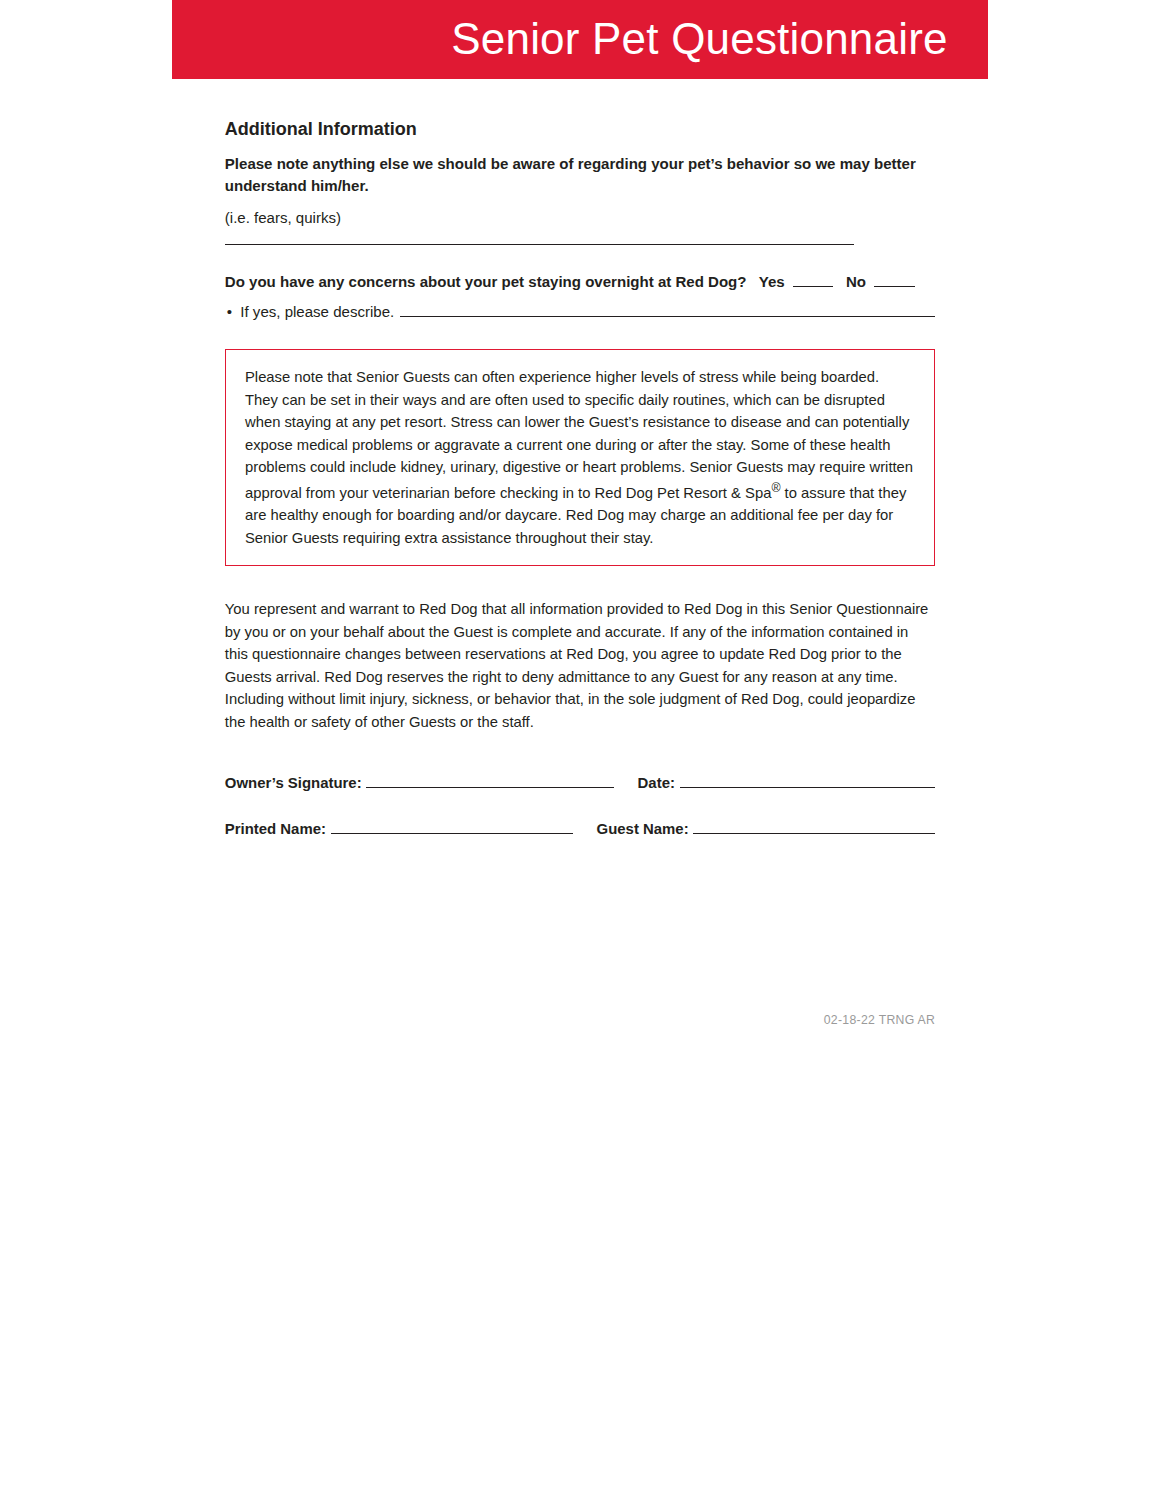Senior Pet Questionnaire
Additional Information
Please note anything else we should be aware of regarding your pet’s behavior so we may better understand him/her.
(i.e. fears, quirks)
Do you have any concerns about your pet staying overnight at Red Dog? Yes No
• If yes, please describe.
Please note that Senior Guests can often experience higher levels of stress while being boarded. They can be set in their ways and are often used to specific daily routines, which can be disrupted when staying at any pet resort. Stress can lower the Guest’s resistance to disease and can potentially expose medical problems or aggravate a current one during or after the stay. Some of these health problems could include kidney, urinary, digestive or heart problems. Senior Guests may require written approval from your veterinarian before checking in to Red Dog Pet Resort & Spa® to assure that they are healthy enough for boarding and/or daycare. Red Dog may charge an additional fee per day for Senior Guests requiring extra assistance throughout their stay.
You represent and warrant to Red Dog that all information provided to Red Dog in this Senior Questionnaire by you or on your behalf about the Guest is complete and accurate. If any of the information contained in this questionnaire changes between reservations at Red Dog, you agree to update Red Dog prior to the Guests arrival. Red Dog reserves the right to deny admittance to any Guest for any reason at any time. Including without limit injury, sickness, or behavior that, in the sole judgment of Red Dog, could jeopardize the health or safety of other Guests or the staff.
Owner’s Signature:
Date:
Printed Name:
Guest Name:
02-18-22 TRNG AR